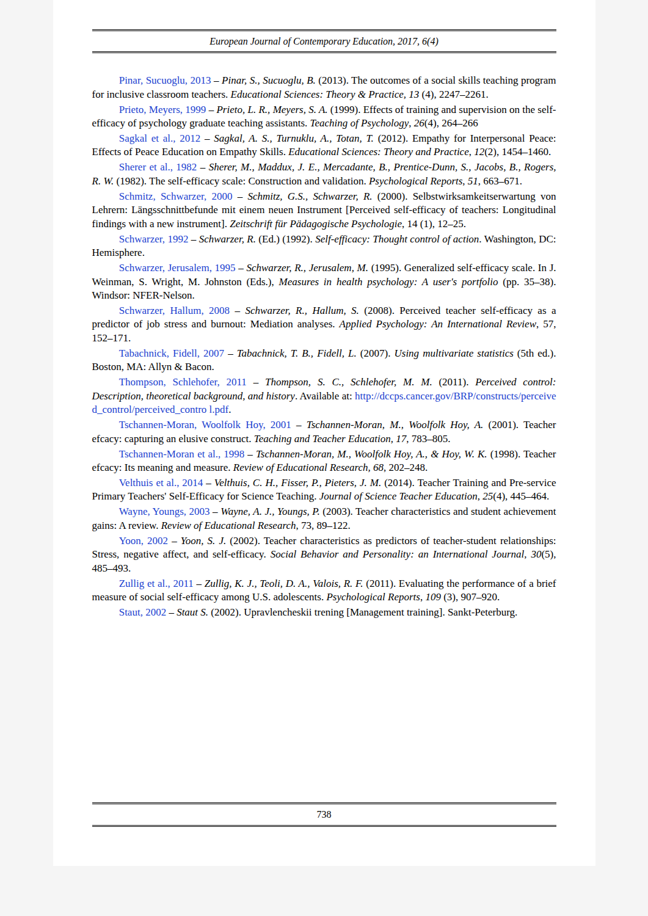European Journal of Contemporary Education, 2017, 6(4)
Pinar, Sucuoglu, 2013 – Pinar, S., Sucuoglu, B. (2013). The outcomes of a social skills teaching program for inclusive classroom teachers. Educational Sciences: Theory & Practice, 13 (4), 2247–2261.
Prieto, Meyers, 1999 – Prieto, L. R., Meyers, S. A. (1999). Effects of training and supervision on the self-efficacy of psychology graduate teaching assistants. Teaching of Psychology, 26(4), 264–266
Sagkal et al., 2012 – Sagkal, A. S., Turnuklu, A., Totan, T. (2012). Empathy for Interpersonal Peace: Effects of Peace Education on Empathy Skills. Educational Sciences: Theory and Practice, 12(2), 1454–1460.
Sherer et al., 1982 – Sherer, M., Maddux, J. E., Mercadante, B., Prentice-Dunn, S., Jacobs, B., Rogers, R. W. (1982). The self-efficacy scale: Construction and validation. Psychological Reports, 51, 663–671.
Schmitz, Schwarzer, 2000 – Schmitz, G.S., Schwarzer, R. (2000). Selbstwirksamkeitserwartung von Lehrern: Längsschnittbefunde mit einem neuen Instrument [Perceived self-efficacy of teachers: Longitudinal findings with a new instrument]. Zeitschrift für Pädagogische Psychologie, 14 (1), 12–25.
Schwarzer, 1992 – Schwarzer, R. (Ed.) (1992). Self-efficacy: Thought control of action. Washington, DC: Hemisphere.
Schwarzer, Jerusalem, 1995 – Schwarzer, R., Jerusalem, M. (1995). Generalized self-efficacy scale. In J. Weinman, S. Wright, M. Johnston (Eds.), Measures in health psychology: A user's portfolio (pp. 35–38). Windsor: NFER-Nelson.
Schwarzer, Hallum, 2008 – Schwarzer, R., Hallum, S. (2008). Perceived teacher self-efficacy as a predictor of job stress and burnout: Mediation analyses. Applied Psychology: An International Review, 57, 152–171.
Tabachnick, Fidell, 2007 – Tabachnick, T. B., Fidell, L. (2007). Using multivariate statistics (5th ed.). Boston, MA: Allyn & Bacon.
Thompson, Schlehofer, 2011 – Thompson, S. C., Schlehofer, M. M. (2011). Perceived control: Description, theoretical background, and history. Available at: http://dccps.cancer.gov/BRP/constructs/perceived_control/perceived_contro l.pdf.
Tschannen-Moran, Woolfolk Hoy, 2001 – Tschannen-Moran, M., Woolfolk Hoy, A. (2001). Teacher efcacy: capturing an elusive construct. Teaching and Teacher Education, 17, 783–805.
Tschannen-Moran et al., 1998 – Tschannen-Moran, M., Woolfolk Hoy, A., & Hoy, W. K. (1998). Teacher efcacy: Its meaning and measure. Review of Educational Research, 68, 202–248.
Velthuis et al., 2014 – Velthuis, C. H., Fisser, P., Pieters, J. M. (2014). Teacher Training and Pre-service Primary Teachers' Self-Efficacy for Science Teaching. Journal of Science Teacher Education, 25(4), 445–464.
Wayne, Youngs, 2003 – Wayne, A. J., Youngs, P. (2003). Teacher characteristics and student achievement gains: A review. Review of Educational Research, 73, 89–122.
Yoon, 2002 – Yoon, S. J. (2002). Teacher characteristics as predictors of teacher-student relationships: Stress, negative affect, and self-efficacy. Social Behavior and Personality: an International Journal, 30(5), 485–493.
Zullig et al., 2011 – Zullig, K. J., Teoli, D. A., Valois, R. F. (2011). Evaluating the performance of a brief measure of social self-efficacy among U.S. adolescents. Psychological Reports, 109 (3), 907–920.
Staut, 2002 – Staut S. (2002). Upravlencheskii trening [Management training]. Sankt-Peterburg.
738